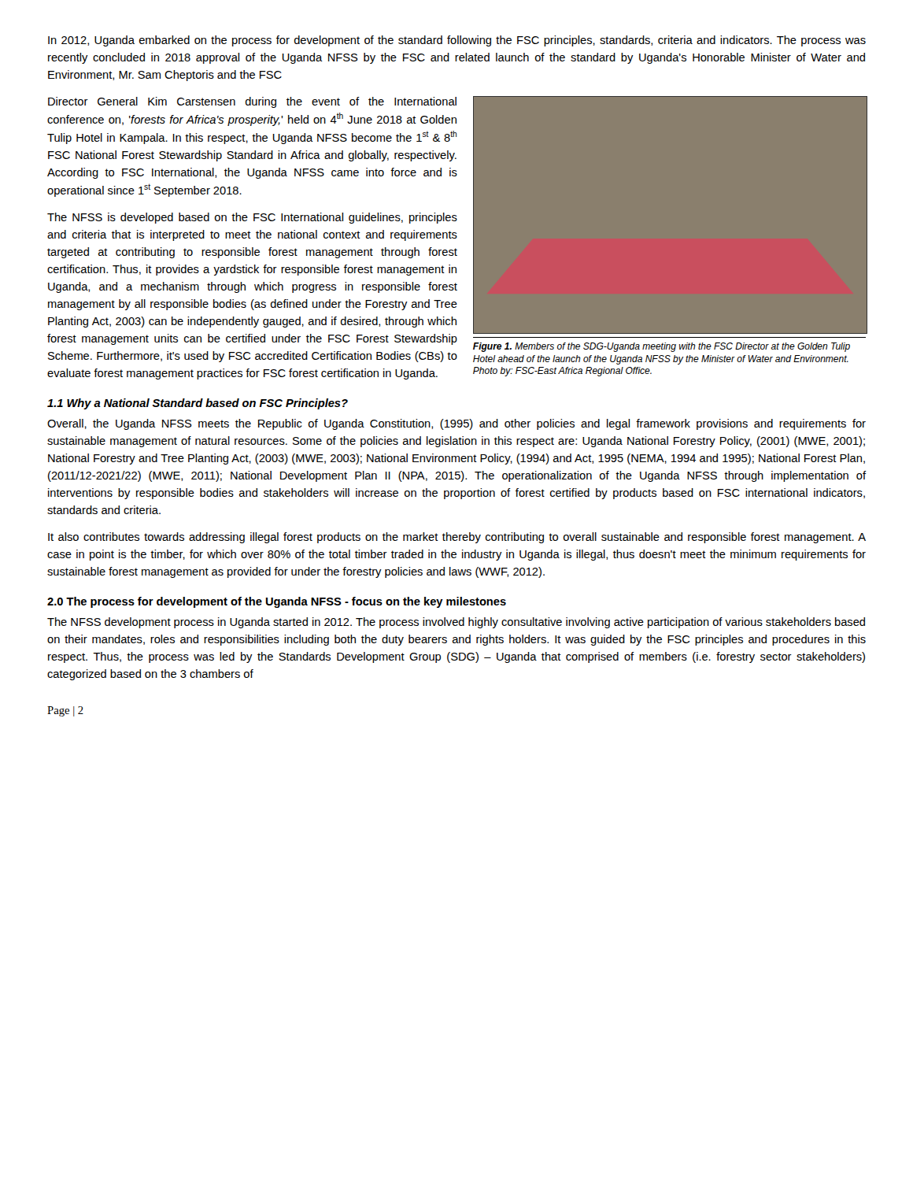In 2012, Uganda embarked on the process for development of the standard following the FSC principles, standards, criteria and indicators. The process was recently concluded in 2018 approval of the Uganda NFSS by the FSC and related launch of the standard by Uganda's Honorable Minister of Water and Environment, Mr. Sam Cheptoris and the FSC
Figure 1. Members of the SDG-Uganda meeting with the FSC Director at the Golden Tulip Hotel ahead of the launch of the Uganda NFSS by the Minister of Water and Environment. Photo by: FSC-East Africa Regional Office.
Director General Kim Carstensen during the event of the International conference on, 'forests for Africa's prosperity,' held on 4th June 2018 at Golden Tulip Hotel in Kampala. In this respect, the Uganda NFSS become the 1st & 8th FSC National Forest Stewardship Standard in Africa and globally, respectively. According to FSC International, the Uganda NFSS came into force and is operational since 1st September 2018.
The NFSS is developed based on the FSC International guidelines, principles and criteria that is interpreted to meet the national context and requirements targeted at contributing to responsible forest management through forest certification. Thus, it provides a yardstick for responsible forest management in Uganda, and a mechanism through which progress in responsible forest management by all responsible bodies (as defined under the Forestry and Tree Planting Act, 2003) can be independently gauged, and if desired, through which forest management units can be certified under the FSC Forest Stewardship Scheme. Furthermore, it's used by FSC accredited Certification Bodies (CBs) to evaluate forest management practices for FSC forest certification in Uganda.
1.1 Why a National Standard based on FSC Principles?
Overall, the Uganda NFSS meets the Republic of Uganda Constitution, (1995) and other policies and legal framework provisions and requirements for sustainable management of natural resources. Some of the policies and legislation in this respect are: Uganda National Forestry Policy, (2001) (MWE, 2001); National Forestry and Tree Planting Act, (2003) (MWE, 2003); National Environment Policy, (1994) and Act, 1995 (NEMA, 1994 and 1995); National Forest Plan, (2011/12-2021/22) (MWE, 2011); National Development Plan II (NPA, 2015). The operationalization of the Uganda NFSS through implementation of interventions by responsible bodies and stakeholders will increase on the proportion of forest certified by products based on FSC international indicators, standards and criteria.
It also contributes towards addressing illegal forest products on the market thereby contributing to overall sustainable and responsible forest management. A case in point is the timber, for which over 80% of the total timber traded in the industry in Uganda is illegal, thus doesn't meet the minimum requirements for sustainable forest management as provided for under the forestry policies and laws (WWF, 2012).
2.0 The process for development of the Uganda NFSS - focus on the key milestones
The NFSS development process in Uganda started in 2012. The process involved highly consultative involving active participation of various stakeholders based on their mandates, roles and responsibilities including both the duty bearers and rights holders. It was guided by the FSC principles and procedures in this respect. Thus, the process was led by the Standards Development Group (SDG) – Uganda that comprised of members (i.e. forestry sector stakeholders) categorized based on the 3 chambers of
Page | 2